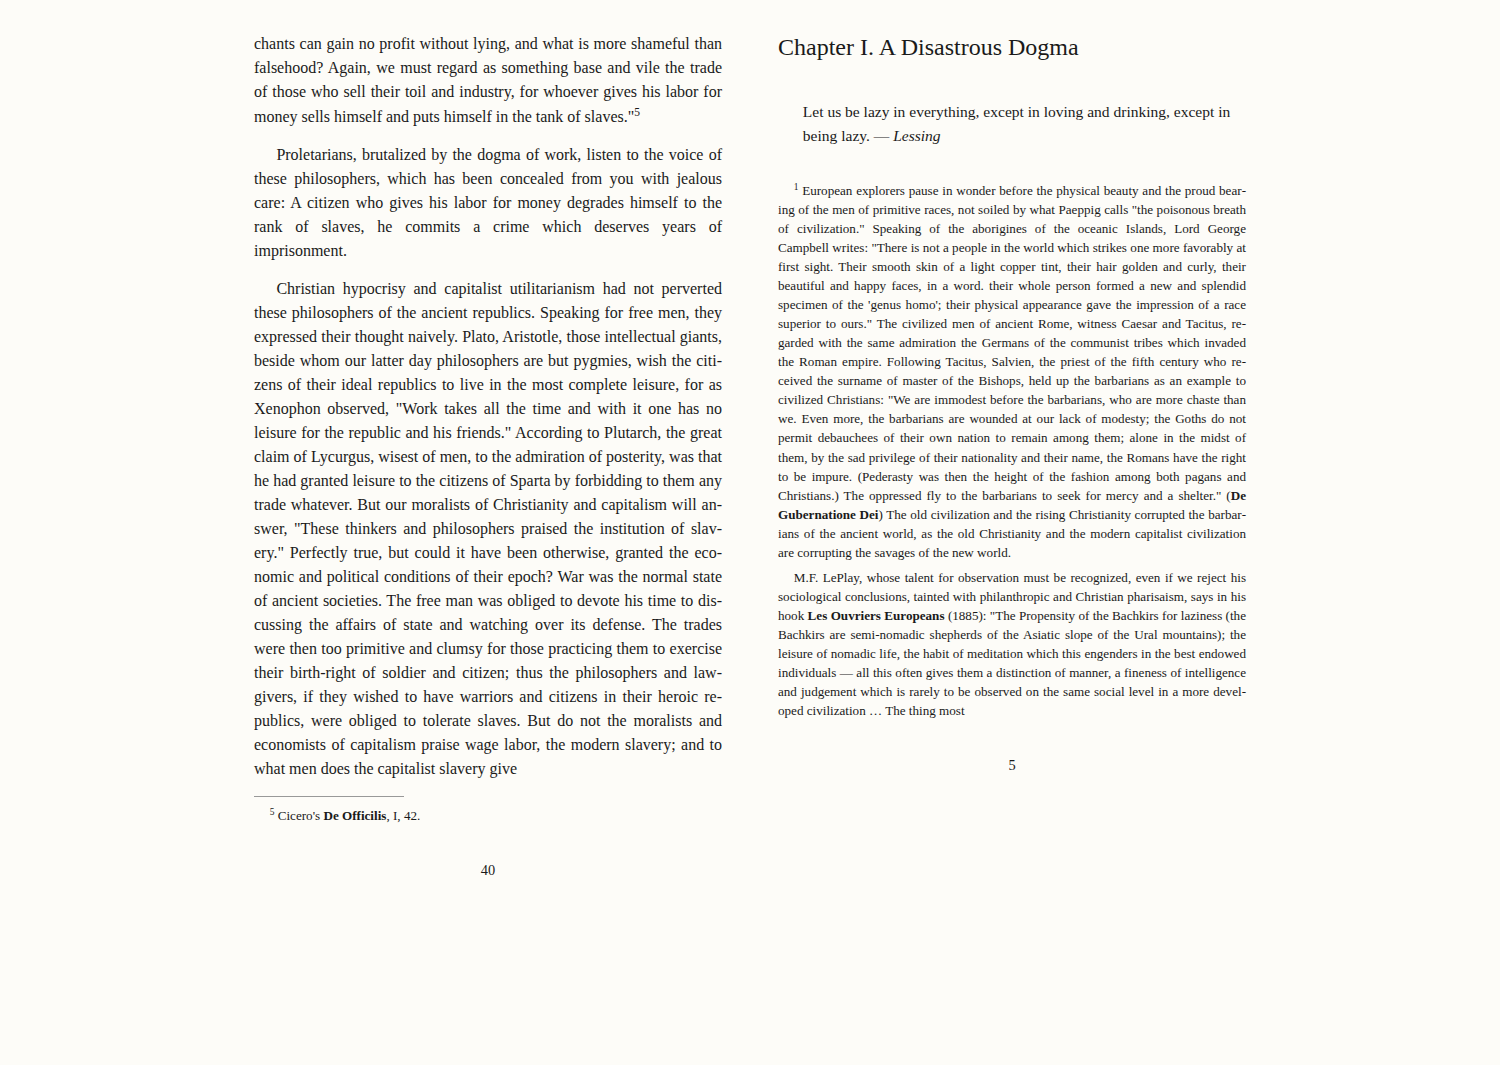chants can gain no profit without lying, and what is more shameful than falsehood? Again, we must regard as something base and vile the trade of those who sell their toil and industry, for whoever gives his labor for money sells himself and puts himself in the tank of slaves."5
Proletarians, brutalized by the dogma of work, listen to the voice of these philosophers, which has been concealed from you with jealous care: A citizen who gives his labor for money degrades himself to the rank of slaves, he commits a crime which deserves years of imprisonment.
Christian hypocrisy and capitalist utilitarianism had not perverted these philosophers of the ancient republics. Speaking for free men, they expressed their thought naively. Plato, Aristotle, those intellectual giants, beside whom our latter day philosophers are but pygmies, wish the citizens of their ideal republics to live in the most complete leisure, for as Xenophon observed, "Work takes all the time and with it one has no leisure for the republic and his friends." According to Plutarch, the great claim of Lycurgus, wisest of men, to the admiration of posterity, was that he had granted leisure to the citizens of Sparta by forbidding to them any trade whatever. But our moralists of Christianity and capitalism will answer, "These thinkers and philosophers praised the institution of slavery." Perfectly true, but could it have been otherwise, granted the economic and political conditions of their epoch? War was the normal state of ancient societies. The free man was obliged to devote his time to discussing the affairs of state and watching over its defense. The trades were then too primitive and clumsy for those practicing them to exercise their birth-right of soldier and citizen; thus the philosophers and law-givers, if they wished to have warriors and citizens in their heroic republics, were obliged to tolerate slaves. But do not the moralists and economists of capitalism praise wage labor, the modern slavery; and to what men does the capitalist slavery give
5 Cicero's De Officilis, I, 42.
40
Chapter I. A Disastrous Dogma
Let us be lazy in everything, except in loving and drinking, except in being lazy. — Lessing
1 European explorers pause in wonder before the physical beauty and the proud bearing of the men of primitive races, not soiled by what Paeppig calls "the poisonous breath of civilization." Speaking of the aborigines of the oceanic Islands, Lord George Campbell writes: "There is not a people in the world which strikes one more favorably at first sight. Their smooth skin of a light copper tint, their hair golden and curly, their beautiful and happy faces, in a word. their whole person formed a new and splendid specimen of the 'genus homo'; their physical appearance gave the impression of a race superior to ours." The civilized men of ancient Rome, witness Caesar and Tacitus, regarded with the same admiration the Germans of the communist tribes which invaded the Roman empire. Following Tacitus, Salvien, the priest of the fifth century who received the surname of master of the Bishops, held up the barbarians as an example to civilized Christians: "We are immodest before the barbarians, who are more chaste than we. Even more, the barbarians are wounded at our lack of modesty; the Goths do not permit debauchees of their own nation to remain among them; alone in the midst of them, by the sad privilege of their nationality and their name, the Romans have the right to be impure. (Pederasty was then the height of the fashion among both pagans and Christians.) The oppressed fly to the barbarians to seek for mercy and a shelter." (De Gubernatione Dei) The old civilization and the rising Christianity corrupted the barbarians of the ancient world, as the old Christianity and the modern capitalist civilization are corrupting the savages of the new world.
M.F. LePlay, whose talent for observation must be recognized, even if we reject his sociological conclusions, tainted with philanthropic and Christian pharisaism, says in his hook Les Ouvriers Europeans (1885): "The Propensity of the Bachkirs for laziness (the Bachkirs are semi-nomadic shepherds of the Asiatic slope of the Ural mountains); the leisure of nomadic life, the habit of meditation which this engenders in the best endowed individuals — all this often gives them a distinction of manner, a fineness of intelligence and judgement which is rarely to be observed on the same social level in a more developed civilization … The thing most
5